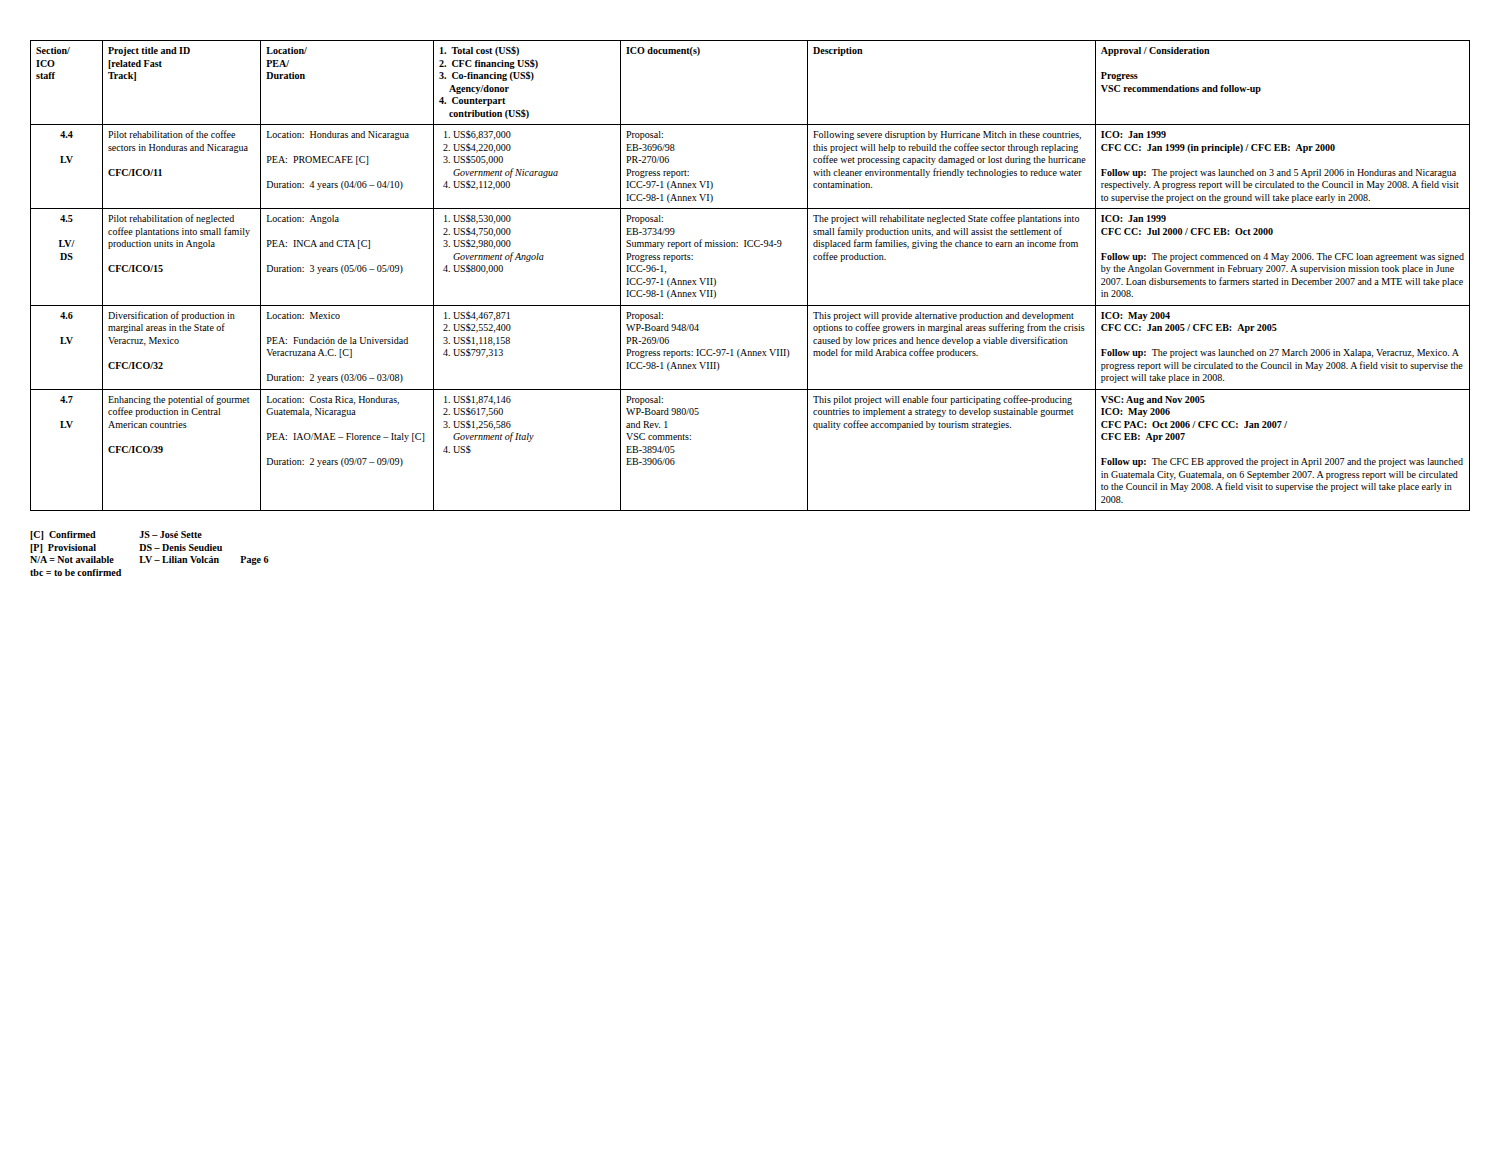| Section/ ICO staff | Project title and ID [related Fast Track] | Location/ PEA/ Duration | 1. Total cost (US$) 2. CFC financing US$) 3. Co-financing (US$) Agency/donor 4. Counterpart contribution (US$) | ICO document(s) | Description | Approval / Consideration Progress VSC recommendations and follow-up |
| --- | --- | --- | --- | --- | --- | --- |
| 4.4 LV | Pilot rehabilitation of the coffee sectors in Honduras and Nicaragua CFC/ICO/11 | Location: Honduras and Nicaragua PEA: PROMECAFE [C] Duration: 4 years (04/06 – 04/10) | US$6,837,000 US$4,220,000 US$505,000 Government of Nicaragua US$2,112,000 | Proposal: EB-3696/98 PR-270/06 Progress report: ICC-97-1 (Annex VI) ICC-98-1 (Annex VI) | Following severe disruption by Hurricane Mitch in these countries, this project will help to rebuild the coffee sector through replacing coffee wet processing capacity damaged or lost during the hurricane with cleaner environmentally friendly technologies to reduce water contamination. | ICO: Jan 1999 CFC CC: Jan 1999 (in principle) / CFC EB: Apr 2000 Follow up: The project was launched on 3 and 5 April 2006 in Honduras and Nicaragua respectively. A progress report will be circulated to the Council in May 2008. A field visit to supervise the project on the ground will take place early in 2008. |
| 4.5 LV/ DS | Pilot rehabilitation of neglected coffee plantations into small family production units in Angola CFC/ICO/15 | Location: Angola PEA: INCA and CTA [C] Duration: 3 years (05/06 – 05/09) | US$8,530,000 US$4,750,000 US$2,980,000 Government of Angola US$800,000 | Proposal: EB-3734/99 Summary report of mission: ICC-94-9 Progress reports: ICC-96-1, ICC-97-1 (Annex VII) ICC-98-1 (Annex VII) | The project will rehabilitate neglected State coffee plantations into small family production units, and will assist the settlement of displaced farm families, giving the chance to earn an income from coffee production. | ICO: Jan 1999 CFC CC: Jul 2000 / CFC EB: Oct 2000 Follow up: The project commenced on 4 May 2006. The CFC loan agreement was signed by the Angolan Government in February 2007. A supervision mission took place in June 2007. Loan disbursements to farmers started in December 2007 and a MTE will take place in 2008. |
| 4.6 LV | Diversification of production in marginal areas in the State of Veracruz, Mexico CFC/ICO/32 | Location: Mexico PEA: Fundación de la Universidad Veracruzana A.C. [C] Duration: 2 years (03/06 – 03/08) | US$4,467,871 US$2,552,400 US$1,118,158 US$797,313 | Proposal: WP-Board 948/04 PR-269/06 Progress reports: ICC-97-1 (Annex VIII) ICC-98-1 (Annex VIII) | This project will provide alternative production and development options to coffee growers in marginal areas suffering from the crisis caused by low prices and hence develop a viable diversification model for mild Arabica coffee producers. | ICO: May 2004 CFC CC: Jan 2005 / CFC EB: Apr 2005 Follow up: The project was launched on 27 March 2006 in Xalapa, Veracruz, Mexico. A progress report will be circulated to the Council in May 2008. A field visit to supervise the project will take place in 2008. |
| 4.7 LV | Enhancing the potential of gourmet coffee production in Central American countries CFC/ICO/39 | Location: Costa Rica, Honduras, Guatemala, Nicaragua PEA: IAO/MAE – Florence – Italy [C] Duration: 2 years (09/07 – 09/09) | US$1,874,146 US$617,560 US$1,256,586 Government of Italy US$ | Proposal: WP-Board 980/05 and Rev. 1 VSC comments: EB-3894/05 EB-3906/06 | This pilot project will enable four participating coffee-producing countries to implement a strategy to develop sustainable gourmet quality coffee accompanied by tourism strategies. | VSC: Aug and Nov 2005 ICO: May 2006 CFC PAC: Oct 2006 / CFC CC: Jan 2007 / CFC EB: Apr 2007 Follow up: The CFC EB approved the project in April 2007 and the project was launched in Guatemala City, Guatemala, on 6 September 2007. A progress report will be circulated to the Council in May 2008. A field visit to supervise the project will take place early in 2008. |
| [C] Confirmed | JS – José Sette | |
| [P] Provisional | DS – Denis Seudieu | |
| N/A = Not available | LV – Lilian Volcán | Page 6 |
| tbc = to be confirmed | | |